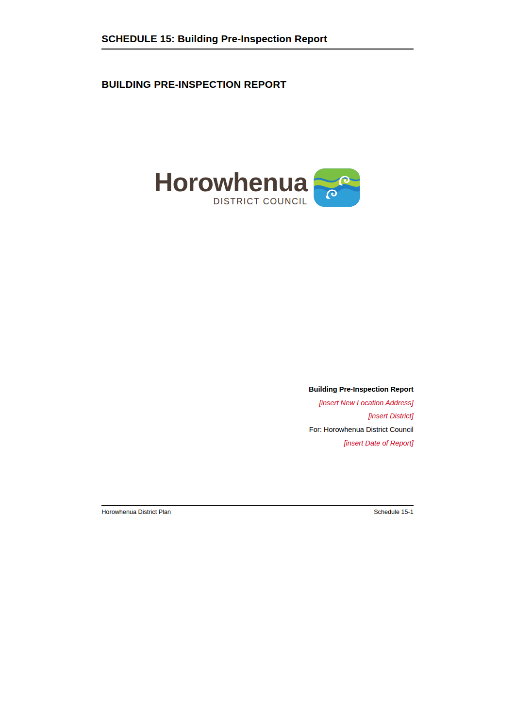SCHEDULE 15: Building Pre-Inspection Report
BUILDING PRE-INSPECTION REPORT
Horowhenua DISTRICT COUNCIL
Building Pre-Inspection Report
[insert New Location Address]
[insert District]
For: Horowhenua District Council
[insert Date of Report]
Horowhenua District Plan Schedule 15-1